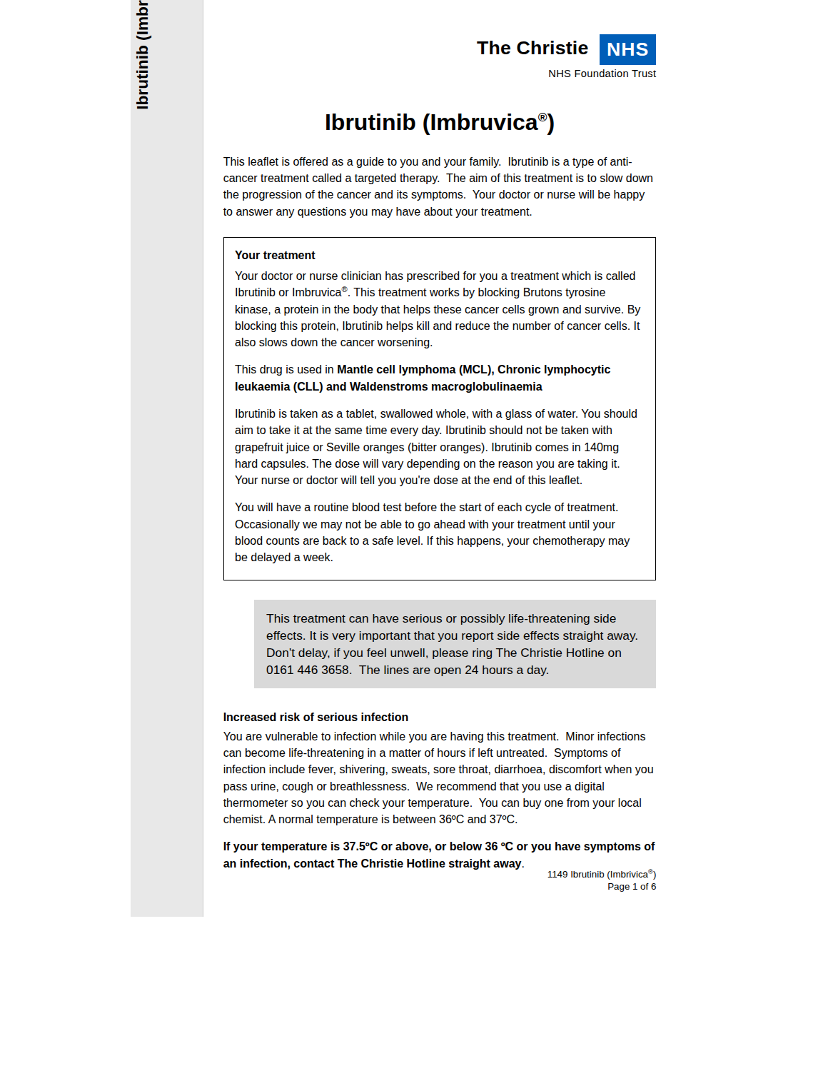Ibrutinib (Imbruvica)
The Christie NHS
NHS Foundation Trust
Ibrutinib (Imbruvica®)
This leaflet is offered as a guide to you and your family. Ibrutinib is a type of anti-cancer treatment called a targeted therapy. The aim of this treatment is to slow down the progression of the cancer and its symptoms. Your doctor or nurse will be happy to answer any questions you may have about your treatment.
Your treatment
Your doctor or nurse clinician has prescribed for you a treatment which is called Ibrutinib or Imbruvica®. This treatment works by blocking Brutons tyrosine kinase, a protein in the body that helps these cancer cells grown and survive. By blocking this protein, Ibrutinib helps kill and reduce the number of cancer cells. It also slows down the cancer worsening.
This drug is used in Mantle cell lymphoma (MCL), Chronic lymphocytic leukaemia (CLL) and Waldenstroms macroglobulinaemia
Ibrutinib is taken as a tablet, swallowed whole, with a glass of water. You should aim to take it at the same time every day. Ibrutinib should not be taken with grapefruit juice or Seville oranges (bitter oranges). Ibrutinib comes in 140mg hard capsules. The dose will vary depending on the reason you are taking it. Your nurse or doctor will tell you you're dose at the end of this leaflet.
You will have a routine blood test before the start of each cycle of treatment. Occasionally we may not be able to go ahead with your treatment until your blood counts are back to a safe level. If this happens, your chemotherapy may be delayed a week.
This treatment can have serious or possibly life-threatening side effects. It is very important that you report side effects straight away. Don't delay, if you feel unwell, please ring The Christie Hotline on 0161 446 3658. The lines are open 24 hours a day.
Increased risk of serious infection
You are vulnerable to infection while you are having this treatment. Minor infections can become life-threatening in a matter of hours if left untreated. Symptoms of infection include fever, shivering, sweats, sore throat, diarrhoea, discomfort when you pass urine, cough or breathlessness. We recommend that you use a digital thermometer so you can check your temperature. You can buy one from your local chemist. A normal temperature is between 36ºC and 37ºC.
If your temperature is 37.5ºC or above, or below 36 ºC or you have symptoms of an infection, contact The Christie Hotline straight away.
1149 Ibrutinib (Imbrivica®)
Page 1 of 6